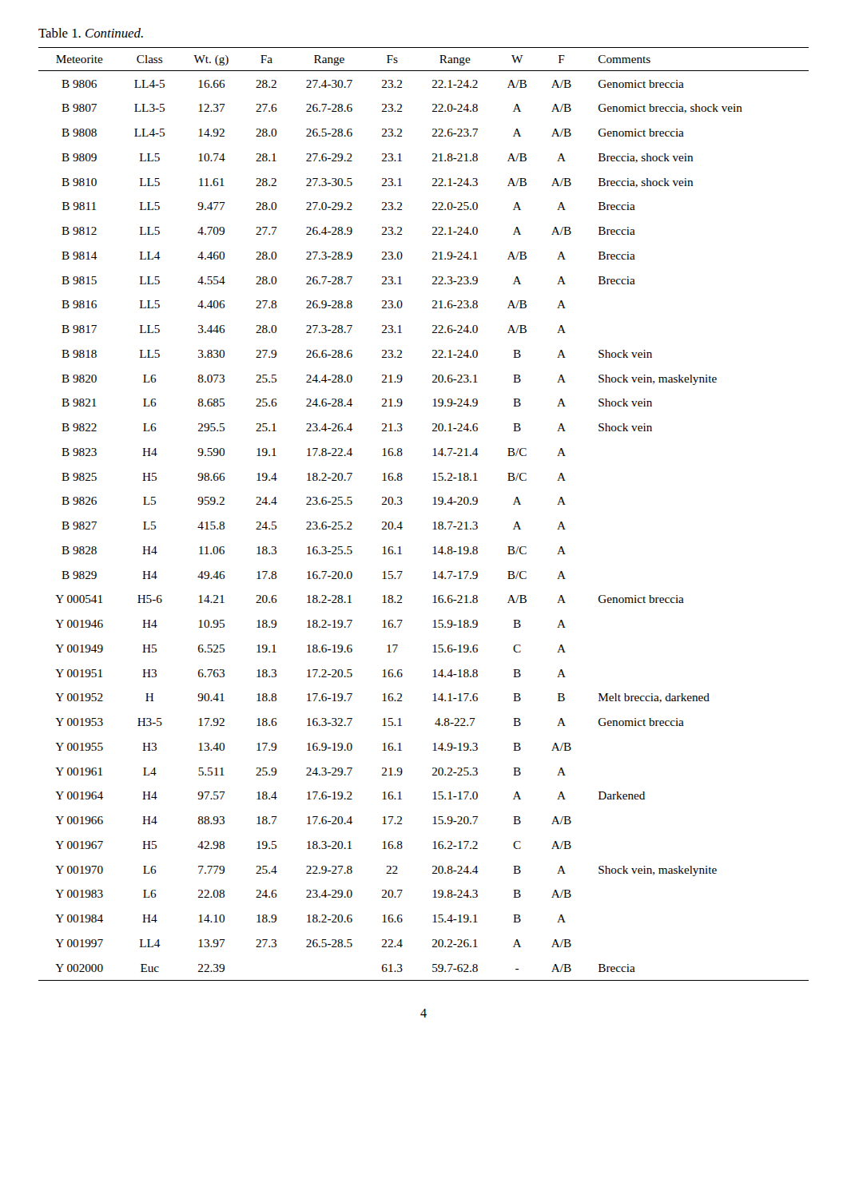Table 1. Continued.
| Meteorite | Class | Wt. (g) | Fa | Range | Fs | Range | W | F | Comments |
| --- | --- | --- | --- | --- | --- | --- | --- | --- | --- |
| B 9806 | LL4-5 | 16.66 | 28.2 | 27.4-30.7 | 23.2 | 22.1-24.2 | A/B | A/B | Genomict breccia |
| B 9807 | LL3-5 | 12.37 | 27.6 | 26.7-28.6 | 23.2 | 22.0-24.8 | A | A/B | Genomict breccia, shock vein |
| B 9808 | LL4-5 | 14.92 | 28.0 | 26.5-28.6 | 23.2 | 22.6-23.7 | A | A/B | Genomict breccia |
| B 9809 | LL5 | 10.74 | 28.1 | 27.6-29.2 | 23.1 | 21.8-21.8 | A/B | A | Breccia, shock vein |
| B 9810 | LL5 | 11.61 | 28.2 | 27.3-30.5 | 23.1 | 22.1-24.3 | A/B | A/B | Breccia, shock vein |
| B 9811 | LL5 | 9.477 | 28.0 | 27.0-29.2 | 23.2 | 22.0-25.0 | A | A | Breccia |
| B 9812 | LL5 | 4.709 | 27.7 | 26.4-28.9 | 23.2 | 22.1-24.0 | A | A/B | Breccia |
| B 9814 | LL4 | 4.460 | 28.0 | 27.3-28.9 | 23.0 | 21.9-24.1 | A/B | A | Breccia |
| B 9815 | LL5 | 4.554 | 28.0 | 26.7-28.7 | 23.1 | 22.3-23.9 | A | A | Breccia |
| B 9816 | LL5 | 4.406 | 27.8 | 26.9-28.8 | 23.0 | 21.6-23.8 | A/B | A | |
| B 9817 | LL5 | 3.446 | 28.0 | 27.3-28.7 | 23.1 | 22.6-24.0 | A/B | A | |
| B 9818 | LL5 | 3.830 | 27.9 | 26.6-28.6 | 23.2 | 22.1-24.0 | B | A | Shock vein |
| B 9820 | L6 | 8.073 | 25.5 | 24.4-28.0 | 21.9 | 20.6-23.1 | B | A | Shock vein, maskelynite |
| B 9821 | L6 | 8.685 | 25.6 | 24.6-28.4 | 21.9 | 19.9-24.9 | B | A | Shock vein |
| B 9822 | L6 | 295.5 | 25.1 | 23.4-26.4 | 21.3 | 20.1-24.6 | B | A | Shock vein |
| B 9823 | H4 | 9.590 | 19.1 | 17.8-22.4 | 16.8 | 14.7-21.4 | B/C | A | |
| B 9825 | H5 | 98.66 | 19.4 | 18.2-20.7 | 16.8 | 15.2-18.1 | B/C | A | |
| B 9826 | L5 | 959.2 | 24.4 | 23.6-25.5 | 20.3 | 19.4-20.9 | A | A | |
| B 9827 | L5 | 415.8 | 24.5 | 23.6-25.2 | 20.4 | 18.7-21.3 | A | A | |
| B 9828 | H4 | 11.06 | 18.3 | 16.3-25.5 | 16.1 | 14.8-19.8 | B/C | A | |
| B 9829 | H4 | 49.46 | 17.8 | 16.7-20.0 | 15.7 | 14.7-17.9 | B/C | A | |
| Y 000541 | H5-6 | 14.21 | 20.6 | 18.2-28.1 | 18.2 | 16.6-21.8 | A/B | A | Genomict breccia |
| Y 001946 | H4 | 10.95 | 18.9 | 18.2-19.7 | 16.7 | 15.9-18.9 | B | A | |
| Y 001949 | H5 | 6.525 | 19.1 | 18.6-19.6 | 17 | 15.6-19.6 | C | A | |
| Y 001951 | H3 | 6.763 | 18.3 | 17.2-20.5 | 16.6 | 14.4-18.8 | B | A | |
| Y 001952 | H | 90.41 | 18.8 | 17.6-19.7 | 16.2 | 14.1-17.6 | B | B | Melt breccia, darkened |
| Y 001953 | H3-5 | 17.92 | 18.6 | 16.3-32.7 | 15.1 | 4.8-22.7 | B | A | Genomict breccia |
| Y 001955 | H3 | 13.40 | 17.9 | 16.9-19.0 | 16.1 | 14.9-19.3 | B | A/B | |
| Y 001961 | L4 | 5.511 | 25.9 | 24.3-29.7 | 21.9 | 20.2-25.3 | B | A | |
| Y 001964 | H4 | 97.57 | 18.4 | 17.6-19.2 | 16.1 | 15.1-17.0 | A | A | Darkened |
| Y 001966 | H4 | 88.93 | 18.7 | 17.6-20.4 | 17.2 | 15.9-20.7 | B | A/B | |
| Y 001967 | H5 | 42.98 | 19.5 | 18.3-20.1 | 16.8 | 16.2-17.2 | C | A/B | |
| Y 001970 | L6 | 7.779 | 25.4 | 22.9-27.8 | 22 | 20.8-24.4 | B | A | Shock vein, maskelynite |
| Y 001983 | L6 | 22.08 | 24.6 | 23.4-29.0 | 20.7 | 19.8-24.3 | B | A/B | |
| Y 001984 | H4 | 14.10 | 18.9 | 18.2-20.6 | 16.6 | 15.4-19.1 | B | A | |
| Y 001997 | LL4 | 13.97 | 27.3 | 26.5-28.5 | 22.4 | 20.2-26.1 | A | A/B | |
| Y 002000 | Euc | 22.39 | | | 61.3 | 59.7-62.8 | - | A/B | Breccia |
4